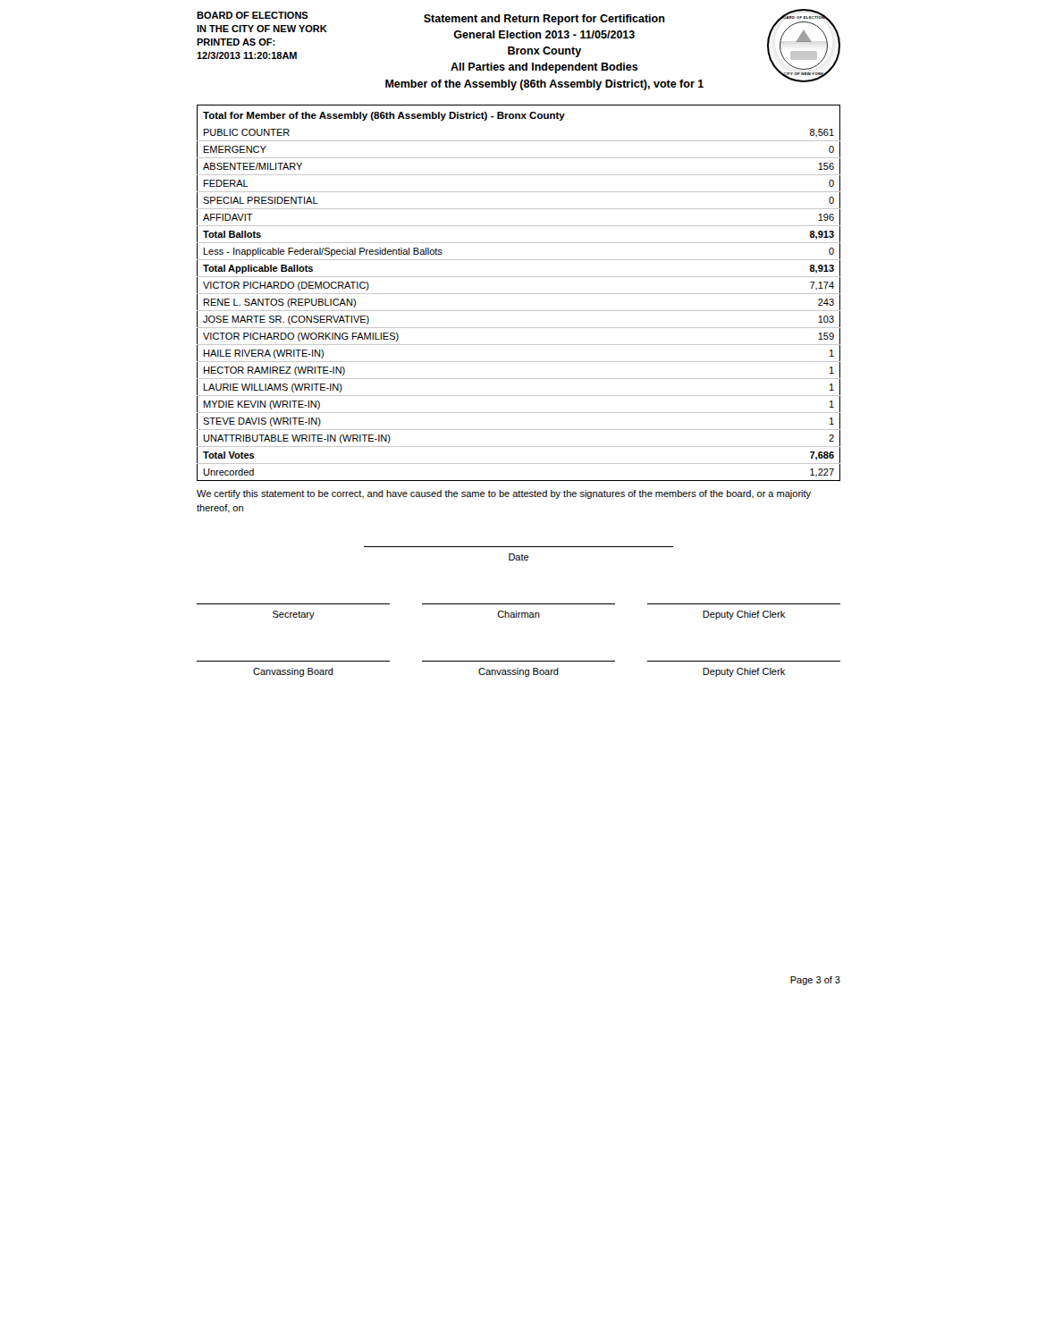BOARD OF ELECTIONS
IN THE CITY OF NEW YORK
PRINTED AS OF:
12/3/2013 11:20:18AM
Statement and Return Report for Certification
General Election 2013 - 11/05/2013
Bronx County
All Parties and Independent Bodies
Member of the Assembly (86th Assembly District), vote for 1
Total for Member of the Assembly (86th Assembly District) - Bronx County
| PUBLIC COUNTER | 8,561 |
| EMERGENCY | 0 |
| ABSENTEE/MILITARY | 156 |
| FEDERAL | 0 |
| SPECIAL PRESIDENTIAL | 0 |
| AFFIDAVIT | 196 |
| Total Ballots | 8,913 |
| Less - Inapplicable Federal/Special Presidential Ballots | 0 |
| Total Applicable Ballots | 8,913 |
| VICTOR PICHARDO (DEMOCRATIC) | 7,174 |
| RENE L. SANTOS (REPUBLICAN) | 243 |
| JOSE MARTE SR. (CONSERVATIVE) | 103 |
| VICTOR PICHARDO (WORKING FAMILIES) | 159 |
| HAILE RIVERA (WRITE-IN) | 1 |
| HECTOR RAMIREZ (WRITE-IN) | 1 |
| LAURIE WILLIAMS (WRITE-IN) | 1 |
| MYDIE KEVIN (WRITE-IN) | 1 |
| STEVE DAVIS (WRITE-IN) | 1 |
| UNATTRIBUTABLE WRITE-IN (WRITE-IN) | 2 |
| Total Votes | 7,686 |
| Unrecorded | 1,227 |
We certify this statement to be correct, and have caused the same to be attested by the signatures of the members of the board, or a majority thereof, on
Date
Secretary
Chairman
Deputy Chief Clerk
Canvassing Board
Canvassing Board
Deputy Chief Clerk
Page 3 of 3